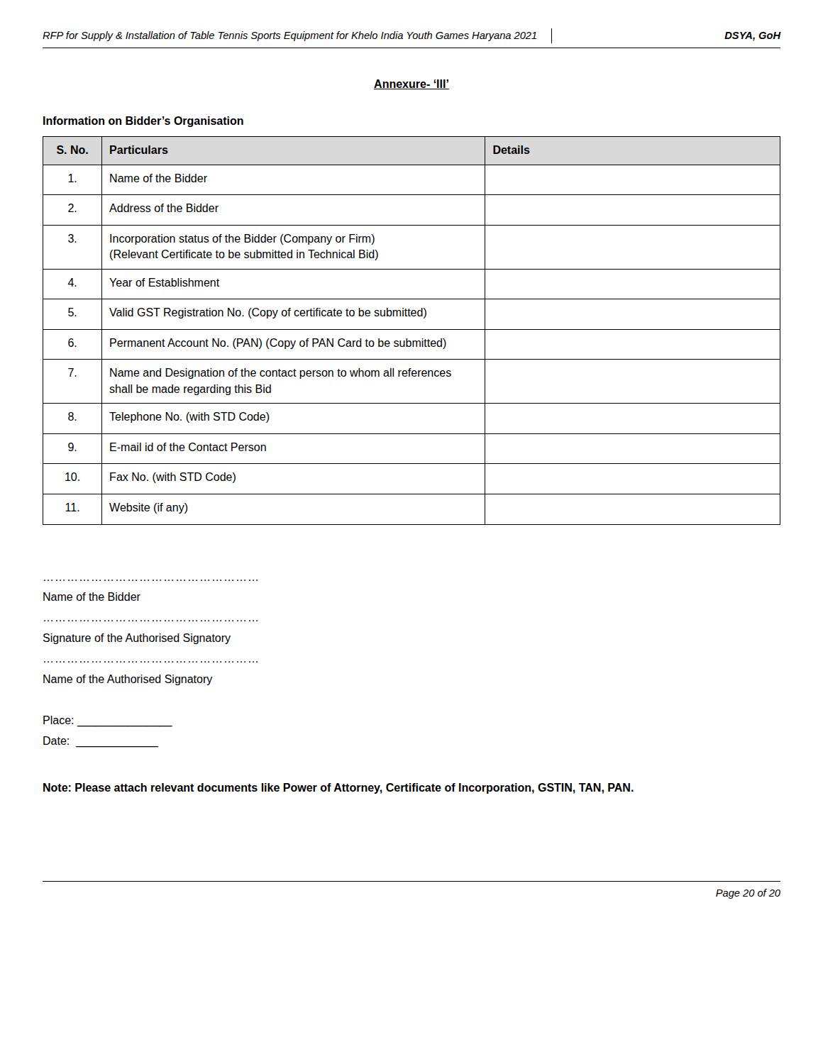RFP for Supply & Installation of Table Tennis Sports Equipment for Khelo India Youth Games Haryana 2021
DSYA, GoH
Annexure- ‘III’
Information on Bidder’s Organisation
| S. No. | Particulars | Details |
| --- | --- | --- |
| 1. | Name of the Bidder | |
| 2. | Address of the Bidder | |
| 3. | Incorporation status of the Bidder (Company or Firm) (Relevant Certificate to be submitted in Technical Bid) | |
| 4. | Year of Establishment | |
| 5. | Valid GST Registration No. (Copy of certificate to be submitted) | |
| 6. | Permanent Account No. (PAN) (Copy of PAN Card to be submitted) | |
| 7. | Name and Designation of the contact person to whom all references shall be made regarding this Bid | |
| 8. | Telephone No. (with STD Code) | |
| 9. | E-mail id of the Contact Person | |
| 10. | Fax No. (with STD Code) | |
| 11. | Website (if any) | |
………………………………………………
Name of the Bidder
………………………………………………
Signature of the Authorised Signatory
………………………………………………
Name of the Authorised Signatory
Place: _______________
Date: _____________
Note: Please attach relevant documents like Power of Attorney, Certificate of Incorporation, GSTIN, TAN, PAN.
Page 20 of 20